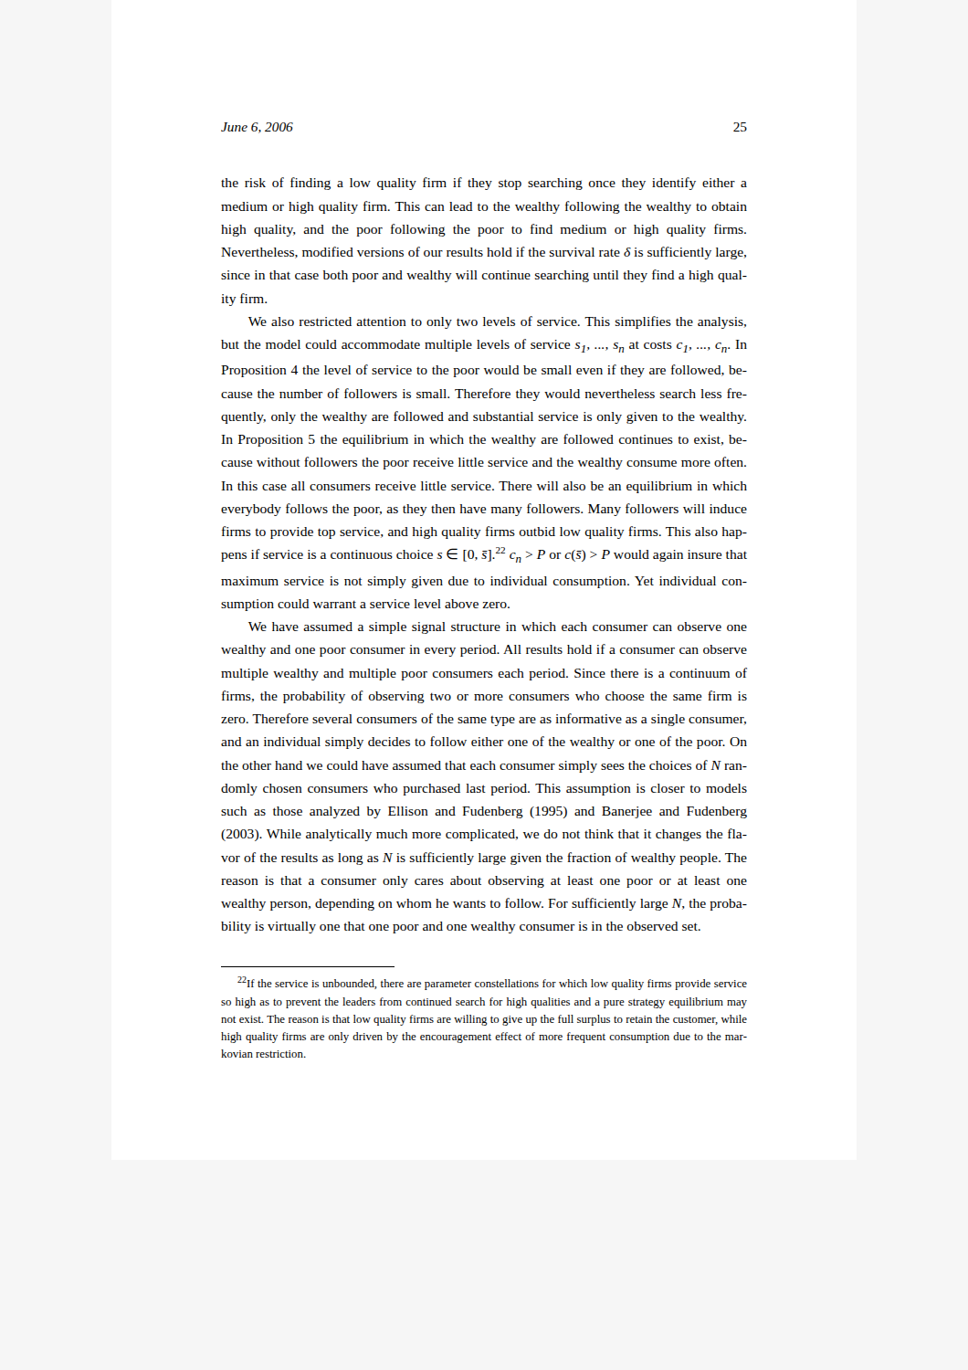June 6, 2006 25
the risk of finding a low quality firm if they stop searching once they identify either a medium or high quality firm. This can lead to the wealthy following the wealthy to obtain high quality, and the poor following the poor to find medium or high quality firms. Nevertheless, modified versions of our results hold if the survival rate δ is sufficiently large, since in that case both poor and wealthy will continue searching until they find a high quality firm.
We also restricted attention to only two levels of service. This simplifies the analysis, but the model could accommodate multiple levels of service s1, ..., sn at costs c1, ..., cn. In Proposition 4 the level of service to the poor would be small even if they are followed, because the number of followers is small. Therefore they would nevertheless search less frequently, only the wealthy are followed and substantial service is only given to the wealthy. In Proposition 5 the equilibrium in which the wealthy are followed continues to exist, because without followers the poor receive little service and the wealthy consume more often. In this case all consumers receive little service. There will also be an equilibrium in which everybody follows the poor, as they then have many followers. Many followers will induce firms to provide top service, and high quality firms outbid low quality firms. This also happens if service is a continuous choice s ∈ [0, s̄].22 cn > P or c(s̄) > P would again insure that maximum service is not simply given due to individual consumption. Yet individual consumption could warrant a service level above zero.
We have assumed a simple signal structure in which each consumer can observe one wealthy and one poor consumer in every period. All results hold if a consumer can observe multiple wealthy and multiple poor consumers each period. Since there is a continuum of firms, the probability of observing two or more consumers who choose the same firm is zero. Therefore several consumers of the same type are as informative as a single consumer, and an individual simply decides to follow either one of the wealthy or one of the poor. On the other hand we could have assumed that each consumer simply sees the choices of N randomly chosen consumers who purchased last period. This assumption is closer to models such as those analyzed by Ellison and Fudenberg (1995) and Banerjee and Fudenberg (2003). While analytically much more complicated, we do not think that it changes the flavor of the results as long as N is sufficiently large given the fraction of wealthy people. The reason is that a consumer only cares about observing at least one poor or at least one wealthy person, depending on whom he wants to follow. For sufficiently large N, the probability is virtually one that one poor and one wealthy consumer is in the observed set.
22 If the service is unbounded, there are parameter constellations for which low quality firms provide service so high as to prevent the leaders from continued search for high qualities and a pure strategy equilibrium may not exist. The reason is that low quality firms are willing to give up the full surplus to retain the customer, while high quality firms are only driven by the encouragement effect of more frequent consumption due to the markovian restriction.